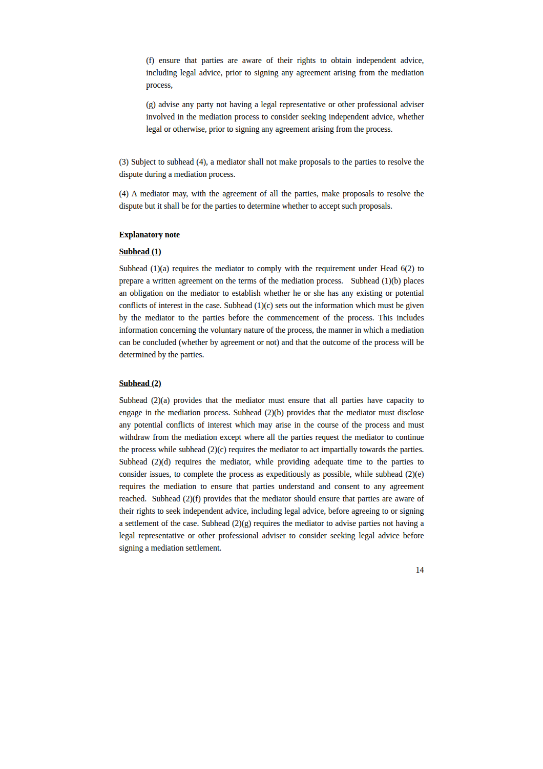(f) ensure that parties are aware of their rights to obtain independent advice, including legal advice, prior to signing any agreement arising from the mediation process,
(g) advise any party not having a legal representative or other professional adviser involved in the mediation process to consider seeking independent advice, whether legal or otherwise, prior to signing any agreement arising from the process.
(3) Subject to subhead (4), a mediator shall not make proposals to the parties to resolve the dispute during a mediation process.
(4) A mediator may, with the agreement of all the parties, make proposals to resolve the dispute but it shall be for the parties to determine whether to accept such proposals.
Explanatory note
Subhead (1)
Subhead (1)(a) requires the mediator to comply with the requirement under Head 6(2) to prepare a written agreement on the terms of the mediation process. Subhead (1)(b) places an obligation on the mediator to establish whether he or she has any existing or potential conflicts of interest in the case. Subhead (1)(c) sets out the information which must be given by the mediator to the parties before the commencement of the process. This includes information concerning the voluntary nature of the process, the manner in which a mediation can be concluded (whether by agreement or not) and that the outcome of the process will be determined by the parties.
Subhead (2)
Subhead (2)(a) provides that the mediator must ensure that all parties have capacity to engage in the mediation process. Subhead (2)(b) provides that the mediator must disclose any potential conflicts of interest which may arise in the course of the process and must withdraw from the mediation except where all the parties request the mediator to continue the process while subhead (2)(c) requires the mediator to act impartially towards the parties. Subhead (2)(d) requires the mediator, while providing adequate time to the parties to consider issues, to complete the process as expeditiously as possible, while subhead (2)(e) requires the mediation to ensure that parties understand and consent to any agreement reached. Subhead (2)(f) provides that the mediator should ensure that parties are aware of their rights to seek independent advice, including legal advice, before agreeing to or signing a settlement of the case. Subhead (2)(g) requires the mediator to advise parties not having a legal representative or other professional adviser to consider seeking legal advice before signing a mediation settlement.
14